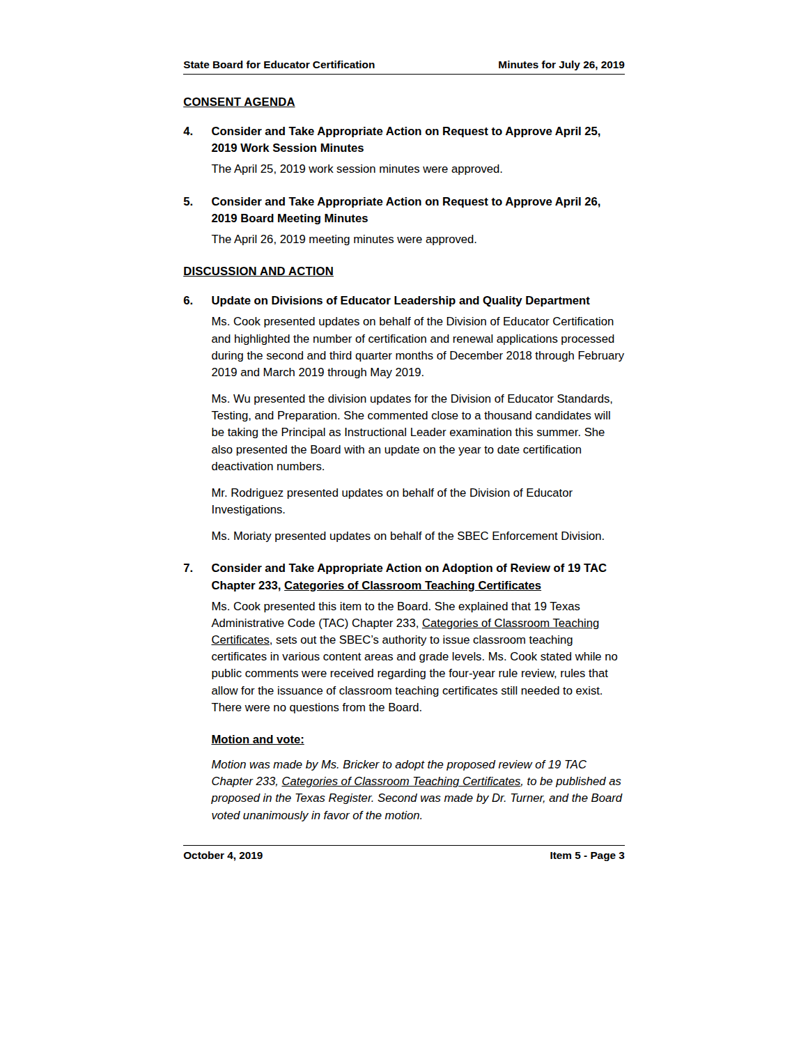State Board for Educator Certification Minutes for July 26, 2019
CONSENT AGENDA
4. Consider and Take Appropriate Action on Request to Approve April 25, 2019 Work Session Minutes
The April 25, 2019 work session minutes were approved.
5. Consider and Take Appropriate Action on Request to Approve April 26, 2019 Board Meeting Minutes
The April 26, 2019 meeting minutes were approved.
DISCUSSION AND ACTION
6. Update on Divisions of Educator Leadership and Quality Department
Ms. Cook presented updates on behalf of the Division of Educator Certification and highlighted the number of certification and renewal applications processed during the second and third quarter months of December 2018 through February 2019 and March 2019 through May 2019.
Ms. Wu presented the division updates for the Division of Educator Standards, Testing, and Preparation. She commented close to a thousand candidates will be taking the Principal as Instructional Leader examination this summer. She also presented the Board with an update on the year to date certification deactivation numbers.
Mr. Rodriguez presented updates on behalf of the Division of Educator Investigations.
Ms. Moriaty presented updates on behalf of the SBEC Enforcement Division.
7. Consider and Take Appropriate Action on Adoption of Review of 19 TAC Chapter 233, Categories of Classroom Teaching Certificates
Ms. Cook presented this item to the Board. She explained that 19 Texas Administrative Code (TAC) Chapter 233, Categories of Classroom Teaching Certificates, sets out the SBEC’s authority to issue classroom teaching certificates in various content areas and grade levels. Ms. Cook stated while no public comments were received regarding the four-year rule review, rules that allow for the issuance of classroom teaching certificates still needed to exist. There were no questions from the Board.
Motion and vote:
Motion was made by Ms. Bricker to adopt the proposed review of 19 TAC Chapter 233, Categories of Classroom Teaching Certificates, to be published as proposed in the Texas Register. Second was made by Dr. Turner, and the Board voted unanimously in favor of the motion.
October 4, 2019 Item 5 - Page 3